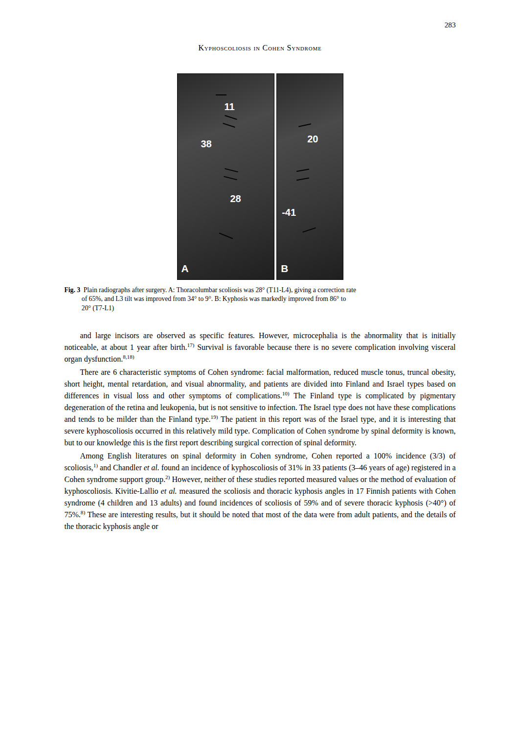283
Kyphoscoliosis in Cohen Syndrome
11 38 28 A
20 -41 B
Fig. 3 Plain radiographs after surgery. A: Thoracolumbar scoliosis was 28° (T11-L4), giving a correction rate of 65%, and L3 tilt was improved from 34° to 9°. B: Kyphosis was markedly improved from 86° to 20° (T7-L1)
and large incisors are observed as specific features. However, microcephalia is the abnormality that is initially noticeable, at about 1 year after birth.17) Survival is favorable because there is no severe complication involving visceral organ dysfunction.8,18)
There are 6 characteristic symptoms of Cohen syndrome: facial malformation, reduced muscle tonus, truncal obesity, short height, mental retardation, and visual abnormality, and patients are divided into Finland and Israel types based on differences in visual loss and other symptoms of complications.10) The Finland type is complicated by pigmentary degeneration of the retina and leukopenia, but is not sensitive to infection. The Israel type does not have these complications and tends to be milder than the Finland type.19) The patient in this report was of the Israel type, and it is interesting that severe kyphoscoliosis occurred in this relatively mild type. Complication of Cohen syndrome by spinal deformity is known, but to our knowledge this is the first report describing surgical correction of spinal deformity.
Among English literatures on spinal deformity in Cohen syndrome, Cohen reported a 100% incidence (3/3) of scoliosis,1) and Chandler et al. found an incidence of kyphoscoliosis of 31% in 33 patients (3–46 years of age) registered in a Cohen syndrome support group.2) However, neither of these studies reported measured values or the method of evaluation of kyphoscoliosis. Kivitie-Lallio et al. measured the scoliosis and thoracic kyphosis angles in 17 Finnish patients with Cohen syndrome (4 children and 13 adults) and found incidences of scoliosis of 59% and of severe thoracic kyphosis (>40°) of 75%.8) These are interesting results, but it should be noted that most of the data were from adult patients, and the details of the thoracic kyphosis angle or